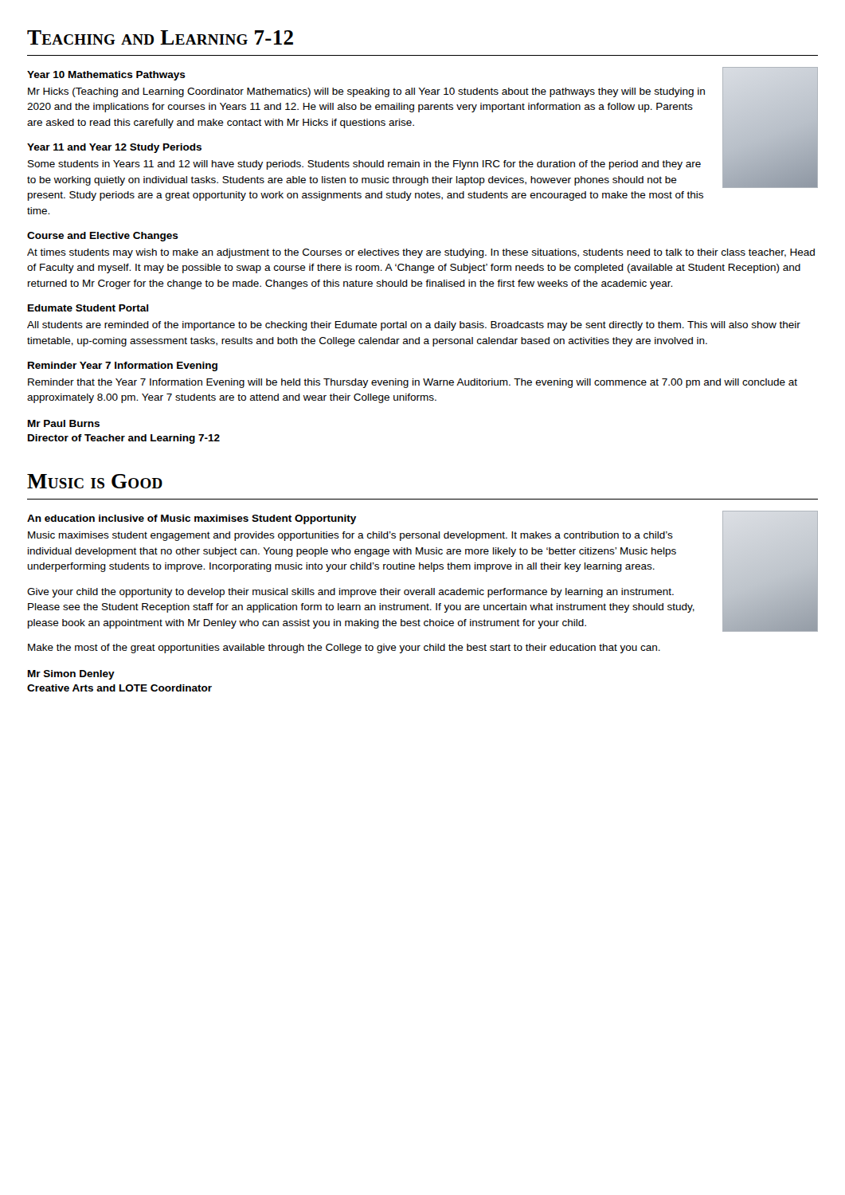Teaching and Learning 7-12
Year 10 Mathematics Pathways
Mr Hicks (Teaching and Learning Coordinator Mathematics) will be speaking to all Year 10 students about the pathways they will be studying in 2020 and the implications for courses in Years 11 and 12. He will also be emailing parents very important information as a follow up. Parents are asked to read this carefully and make contact with Mr Hicks if questions arise.
Year 11 and Year 12 Study Periods
Some students in Years 11 and 12 will have study periods. Students should remain in the Flynn IRC for the duration of the period and they are to be working quietly on individual tasks. Students are able to listen to music through their laptop devices, however phones should not be present. Study periods are a great opportunity to work on assignments and study notes, and students are encouraged to make the most of this time.
Course and Elective Changes
At times students may wish to make an adjustment to the Courses or electives they are studying. In these situations, students need to talk to their class teacher, Head of Faculty and myself. It may be possible to swap a course if there is room. A ‘Change of Subject’ form needs to be completed (available at Student Reception) and returned to Mr Croger for the change to be made. Changes of this nature should be finalised in the first few weeks of the academic year.
Edumate Student Portal
All students are reminded of the importance to be checking their Edumate portal on a daily basis. Broadcasts may be sent directly to them. This will also show their timetable, up-coming assessment tasks, results and both the College calendar and a personal calendar based on activities they are involved in.
Reminder Year 7 Information Evening
Reminder that the Year 7 Information Evening will be held this Thursday evening in Warne Auditorium. The evening will commence at 7.00 pm and will conclude at approximately 8.00 pm. Year 7 students are to attend and wear their College uniforms.
Mr Paul Burns
Director of Teacher and Learning 7-12
Music is Good
An education inclusive of Music maximises Student Opportunity
Music maximises student engagement and provides opportunities for a child’s personal development. It makes a contribution to a child’s individual development that no other subject can. Young people who engage with Music are more likely to be ‘better citizens’ Music helps underperforming students to improve. Incorporating music into your child’s routine helps them improve in all their key learning areas.
Give your child the opportunity to develop their musical skills and improve their overall academic performance by learning an instrument. Please see the Student Reception staff for an application form to learn an instrument. If you are uncertain what instrument they should study, please book an appointment with Mr Denley who can assist you in making the best choice of instrument for your child.
Make the most of the great opportunities available through the College to give your child the best start to their education that you can.
Mr Simon Denley
Creative Arts and LOTE Coordinator